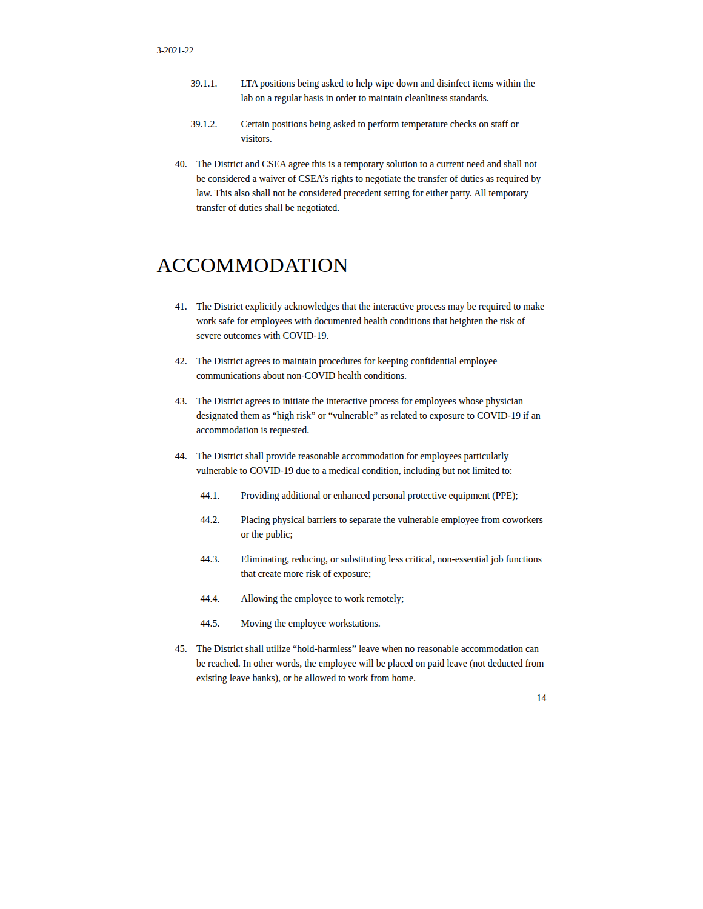3-2021-22
39.1.1. LTA positions being asked to help wipe down and disinfect items within the lab on a regular basis in order to maintain cleanliness standards.
39.1.2. Certain positions being asked to perform temperature checks on staff or visitors.
40. The District and CSEA agree this is a temporary solution to a current need and shall not be considered a waiver of CSEA’s rights to negotiate the transfer of duties as required by law. This also shall not be considered precedent setting for either party. All temporary transfer of duties shall be negotiated.
ACCOMMODATION
41. The District explicitly acknowledges that the interactive process may be required to make work safe for employees with documented health conditions that heighten the risk of severe outcomes with COVID-19.
42. The District agrees to maintain procedures for keeping confidential employee communications about non-COVID health conditions.
43. The District agrees to initiate the interactive process for employees whose physician designated them as “high risk” or “vulnerable” as related to exposure to COVID-19 if an accommodation is requested.
44. The District shall provide reasonable accommodation for employees particularly vulnerable to COVID-19 due to a medical condition, including but not limited to:
44.1. Providing additional or enhanced personal protective equipment (PPE);
44.2. Placing physical barriers to separate the vulnerable employee from coworkers or the public;
44.3. Eliminating, reducing, or substituting less critical, non-essential job functions that create more risk of exposure;
44.4. Allowing the employee to work remotely;
44.5. Moving the employee workstations.
45. The District shall utilize “hold-harmless” leave when no reasonable accommodation can be reached. In other words, the employee will be placed on paid leave (not deducted from existing leave banks), or be allowed to work from home.
14